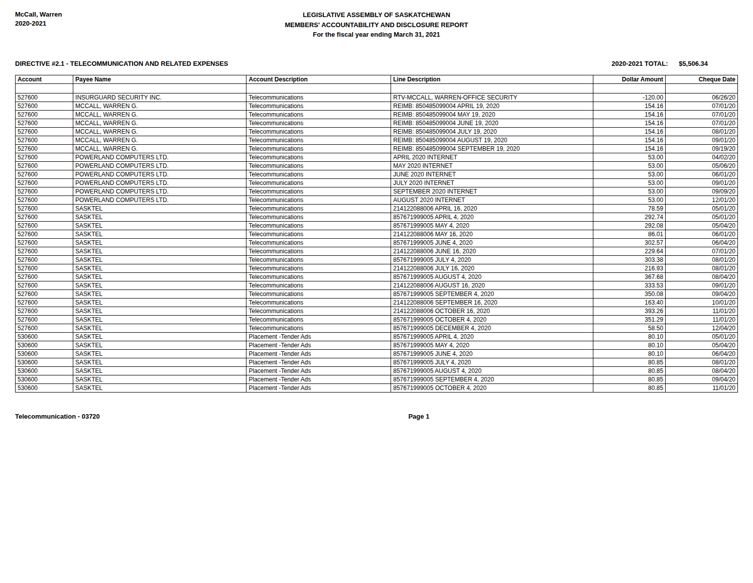McCall, Warren
2020-2021
LEGISLATIVE ASSEMBLY OF SASKATCHEWAN
MEMBERS' ACCOUNTABILITY AND DISCLOSURE REPORT
For the fiscal year ending March 31, 2021
DIRECTIVE #2.1 - TELECOMMUNICATION AND RELATED EXPENSES 2020-2021 TOTAL: $5,506.34
| Account | Payee Name | Account Description | Line Description | Dollar Amount | Cheque Date |
| --- | --- | --- | --- | --- | --- |
| 527600 | INSURGUARD SECURITY INC. | Telecommunications | RTV-MCCALL, WARREN-OFFICE SECURITY | -120.00 | 06/26/20 |
| 527600 | MCCALL, WARREN G. | Telecommunications | REIMB: 850485099004 APRIL 19, 2020 | 154.16 | 07/01/20 |
| 527600 | MCCALL, WARREN G. | Telecommunications | REIMB: 850485099004 MAY 19, 2020 | 154.16 | 07/01/20 |
| 527600 | MCCALL, WARREN G. | Telecommunications | REIMB: 850485099004 JUNE 19, 2020 | 154.16 | 07/01/20 |
| 527600 | MCCALL, WARREN G. | Telecommunications | REIMB: 850485099004 JULY 19, 2020 | 154.16 | 08/01/20 |
| 527600 | MCCALL, WARREN G. | Telecommunications | REIMB: 850485099004 AUGUST 19, 2020 | 154.16 | 09/01/20 |
| 527600 | MCCALL, WARREN G. | Telecommunications | REIMB: 850485099004 SEPTEMBER 19, 2020 | 154.16 | 09/19/20 |
| 527600 | POWERLAND COMPUTERS LTD. | Telecommunications | APRIL 2020 INTERNET | 53.00 | 04/02/20 |
| 527600 | POWERLAND COMPUTERS LTD. | Telecommunications | MAY 2020 INTERNET | 53.00 | 05/06/20 |
| 527600 | POWERLAND COMPUTERS LTD. | Telecommunications | JUNE 2020 INTERNET | 53.00 | 06/01/20 |
| 527600 | POWERLAND COMPUTERS LTD. | Telecommunications | JULY 2020 INTERNET | 53.00 | 09/01/20 |
| 527600 | POWERLAND COMPUTERS LTD. | Telecommunications | SEPTEMBER 2020 INTERNET | 53.00 | 09/09/20 |
| 527600 | POWERLAND COMPUTERS LTD. | Telecommunications | AUGUST 2020 INTERNET | 53.00 | 12/01/20 |
| 527600 | SASKTEL | Telecommunications | 214122088006 APRIL 16, 2020 | 78.59 | 05/01/20 |
| 527600 | SASKTEL | Telecommunications | 857671999005 APRIL 4, 2020 | 292.74 | 05/01/20 |
| 527600 | SASKTEL | Telecommunications | 857671999005 MAY 4, 2020 | 292.08 | 05/04/20 |
| 527600 | SASKTEL | Telecommunications | 214122088006 MAY 16, 2020 | 86.01 | 06/01/20 |
| 527600 | SASKTEL | Telecommunications | 857671999005 JUNE 4, 2020 | 302.57 | 06/04/20 |
| 527600 | SASKTEL | Telecommunications | 214122088006 JUNE 16, 2020 | 229.64 | 07/01/20 |
| 527600 | SASKTEL | Telecommunications | 857671999005 JULY 4, 2020 | 303.38 | 08/01/20 |
| 527600 | SASKTEL | Telecommunications | 214122088006 JULY 16, 2020 | 216.93 | 08/01/20 |
| 527600 | SASKTEL | Telecommunications | 857671999005 AUGUST 4, 2020 | 367.68 | 08/04/20 |
| 527600 | SASKTEL | Telecommunications | 214122088006 AUGUST 16, 2020 | 333.53 | 09/01/20 |
| 527600 | SASKTEL | Telecommunications | 857671999005 SEPTEMBER 4, 2020 | 350.08 | 09/04/20 |
| 527600 | SASKTEL | Telecommunications | 214122088006 SEPTEMBER 16, 2020 | 163.40 | 10/01/20 |
| 527600 | SASKTEL | Telecommunications | 214122088006 OCTOBER 16, 2020 | 393.26 | 11/01/20 |
| 527600 | SASKTEL | Telecommunications | 857671999005 OCTOBER 4, 2020 | 351.29 | 11/01/20 |
| 527600 | SASKTEL | Telecommunications | 857671999005 DECEMBER 4, 2020 | 58.50 | 12/04/20 |
| 530600 | SASKTEL | Placement -Tender Ads | 857671999005 APRIL 4, 2020 | 80.10 | 05/01/20 |
| 530600 | SASKTEL | Placement -Tender Ads | 857671999005 MAY 4, 2020 | 80.10 | 05/04/20 |
| 530600 | SASKTEL | Placement -Tender Ads | 857671999005 JUNE 4, 2020 | 80.10 | 06/04/20 |
| 530600 | SASKTEL | Placement -Tender Ads | 857671999005 JULY 4, 2020 | 80.85 | 08/01/20 |
| 530600 | SASKTEL | Placement -Tender Ads | 857671999005 AUGUST 4, 2020 | 80.85 | 08/04/20 |
| 530600 | SASKTEL | Placement -Tender Ads | 857671999005 SEPTEMBER 4, 2020 | 80.85 | 09/04/20 |
| 530600 | SASKTEL | Placement -Tender Ads | 857671999005 OCTOBER 4, 2020 | 80.85 | 11/01/20 |
Telecommunication - 03720
Page 1